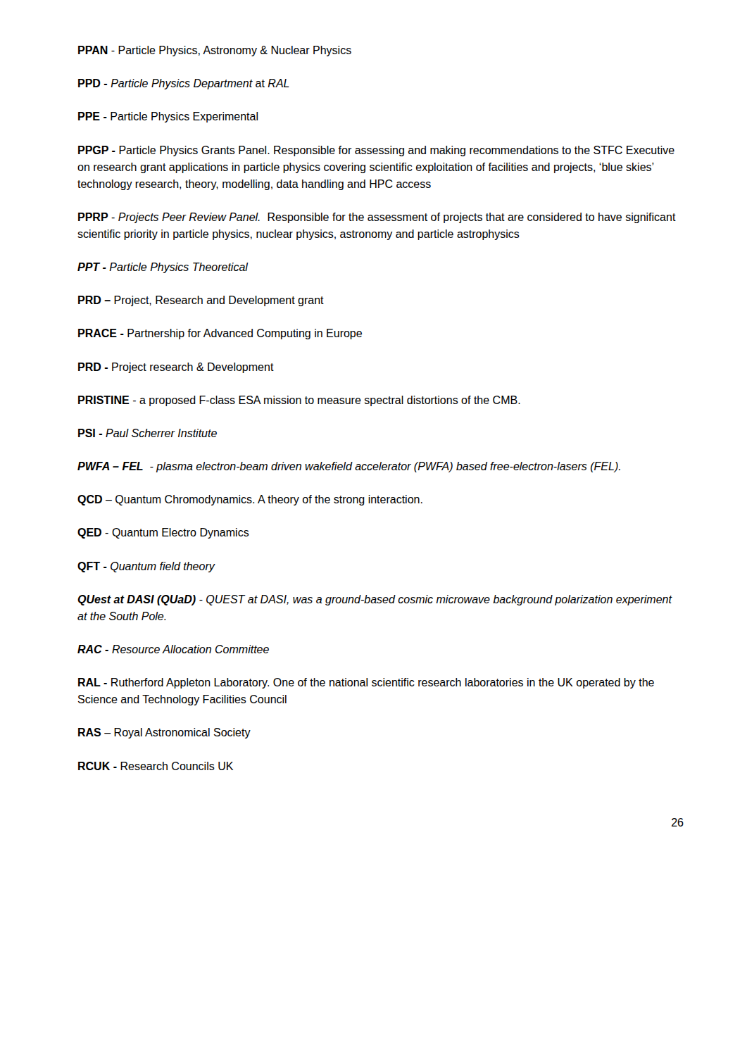PPAN - Particle Physics, Astronomy & Nuclear Physics
PPD - Particle Physics Department at RAL
PPE - Particle Physics Experimental
PPGP - Particle Physics Grants Panel. Responsible for assessing and making recommendations to the STFC Executive on research grant applications in particle physics covering scientific exploitation of facilities and projects, ‘blue skies’ technology research, theory, modelling, data handling and HPC access
PPRP - Projects Peer Review Panel. Responsible for the assessment of projects that are considered to have significant scientific priority in particle physics, nuclear physics, astronomy and particle astrophysics
PPT - Particle Physics Theoretical
PRD – Project, Research and Development grant
PRACE - Partnership for Advanced Computing in Europe
PRD - Project research & Development
PRISTINE - a proposed F-class ESA mission to measure spectral distortions of the CMB.
PSI - Paul Scherrer Institute
PWFA – FEL - plasma electron-beam driven wakefield accelerator (PWFA) based free-electron-lasers (FEL).
QCD – Quantum Chromodynamics. A theory of the strong interaction.
QED - Quantum Electro Dynamics
QFT - Quantum field theory
QUest at DASI (QUaD) - QUEST at DASI, was a ground-based cosmic microwave background polarization experiment at the South Pole.
RAC - Resource Allocation Committee
RAL - Rutherford Appleton Laboratory. One of the national scientific research laboratories in the UK operated by the Science and Technology Facilities Council
RAS – Royal Astronomical Society
RCUK - Research Councils UK
26